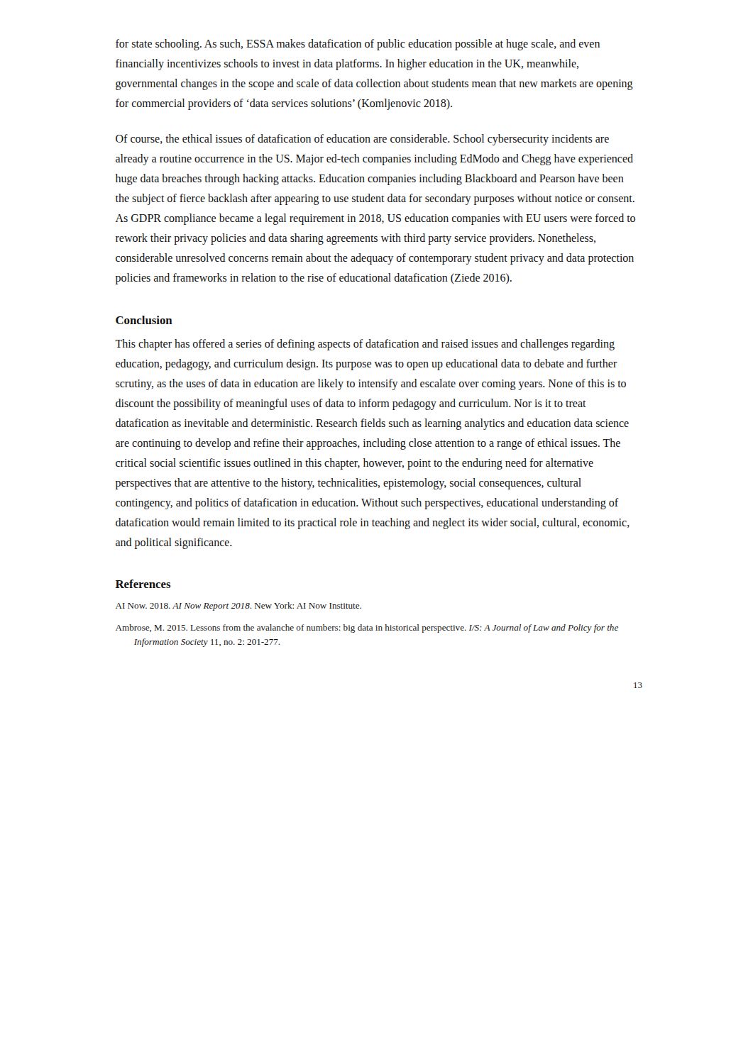for state schooling. As such, ESSA makes datafication of public education possible at huge scale, and even financially incentivizes schools to invest in data platforms. In higher education in the UK, meanwhile, governmental changes in the scope and scale of data collection about students mean that new markets are opening for commercial providers of ‘data services solutions’ (Komljenovic 2018).
Of course, the ethical issues of datafication of education are considerable. School cybersecurity incidents are already a routine occurrence in the US. Major ed-tech companies including EdModo and Chegg have experienced huge data breaches through hacking attacks. Education companies including Blackboard and Pearson have been the subject of fierce backlash after appearing to use student data for secondary purposes without notice or consent. As GDPR compliance became a legal requirement in 2018, US education companies with EU users were forced to rework their privacy policies and data sharing agreements with third party service providers. Nonetheless, considerable unresolved concerns remain about the adequacy of contemporary student privacy and data protection policies and frameworks in relation to the rise of educational datafication (Ziede 2016).
Conclusion
This chapter has offered a series of defining aspects of datafication and raised issues and challenges regarding education, pedagogy, and curriculum design. Its purpose was to open up educational data to debate and further scrutiny, as the uses of data in education are likely to intensify and escalate over coming years. None of this is to discount the possibility of meaningful uses of data to inform pedagogy and curriculum. Nor is it to treat datafication as inevitable and deterministic. Research fields such as learning analytics and education data science are continuing to develop and refine their approaches, including close attention to a range of ethical issues. The critical social scientific issues outlined in this chapter, however, point to the enduring need for alternative perspectives that are attentive to the history, technicalities, epistemology, social consequences, cultural contingency, and politics of datafication in education. Without such perspectives, educational understanding of datafication would remain limited to its practical role in teaching and neglect its wider social, cultural, economic, and political significance.
References
AI Now. 2018. AI Now Report 2018. New York: AI Now Institute.
Ambrose, M. 2015. Lessons from the avalanche of numbers: big data in historical perspective. I/S: A Journal of Law and Policy for the Information Society 11, no. 2: 201-277.
13